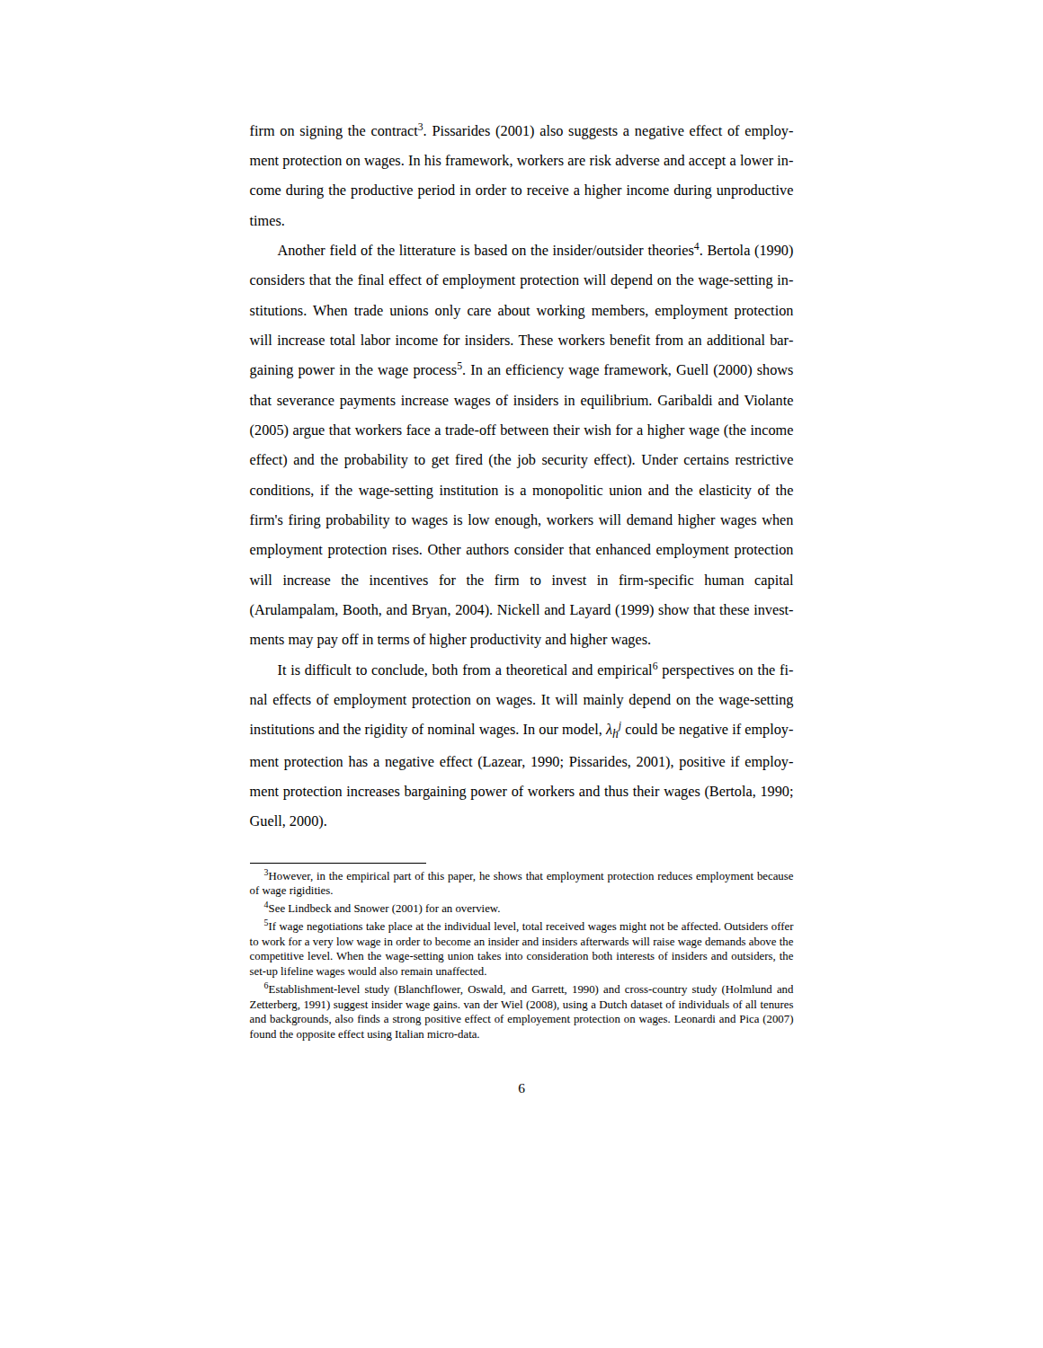firm on signing the contract3. Pissarides (2001) also suggests a negative effect of employment protection on wages. In his framework, workers are risk adverse and accept a lower income during the productive period in order to receive a higher income during unproductive times.
Another field of the litterature is based on the insider/outsider theories4. Bertola (1990) considers that the final effect of employment protection will depend on the wage-setting institutions. When trade unions only care about working members, employment protection will increase total labor income for insiders. These workers benefit from an additional bargaining power in the wage process5. In an efficiency wage framework, Guell (2000) shows that severance payments increase wages of insiders in equilibrium. Garibaldi and Violante (2005) argue that workers face a trade-off between their wish for a higher wage (the income effect) and the probability to get fired (the job security effect). Under certains restrictive conditions, if the wage-setting institution is a monopolitic union and the elasticity of the firm's firing probability to wages is low enough, workers will demand higher wages when employment protection rises. Other authors consider that enhanced employment protection will increase the incentives for the firm to invest in firm-specific human capital (Arulampalam, Booth, and Bryan, 2004). Nickell and Layard (1999) show that these investments may pay off in terms of higher productivity and higher wages.
It is difficult to conclude, both from a theoretical and empirical6 perspectives on the final effects of employment protection on wages. It will mainly depend on the wage-setting institutions and the rigidity of nominal wages. In our model, λhj could be negative if employment protection has a negative effect (Lazear, 1990; Pissarides, 2001), positive if employment protection increases bargaining power of workers and thus their wages (Bertola, 1990; Guell, 2000).
3However, in the empirical part of this paper, he shows that employment protection reduces employment because of wage rigidities.
4See Lindbeck and Snower (2001) for an overview.
5If wage negotiations take place at the individual level, total received wages might not be affected. Outsiders offer to work for a very low wage in order to become an insider and insiders afterwards will raise wage demands above the competitive level. When the wage-setting union takes into consideration both interests of insiders and outsiders, the set-up lifeline wages would also remain unaffected.
6Establishment-level study (Blanchflower, Oswald, and Garrett, 1990) and cross-country study (Holmlund and Zetterberg, 1991) suggest insider wage gains. van der Wiel (2008), using a Dutch dataset of individuals of all tenures and backgrounds, also finds a strong positive effect of employement protection on wages. Leonardi and Pica (2007) found the opposite effect using Italian micro-data.
6